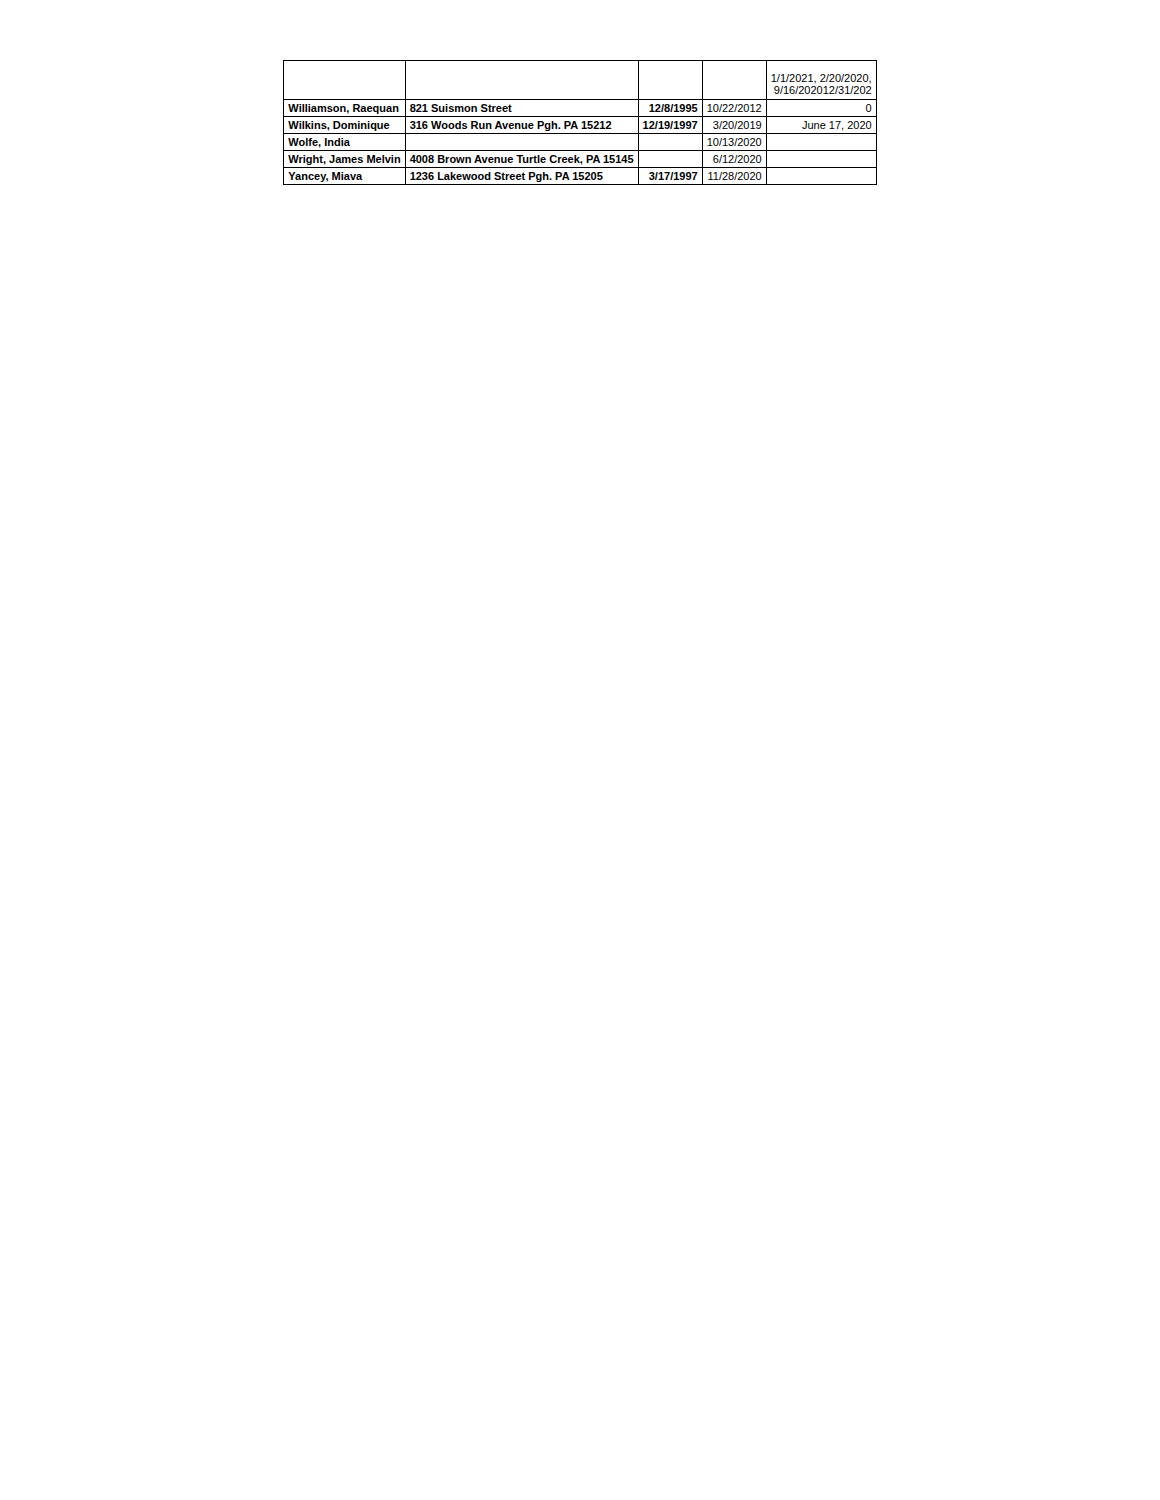| | | | | 1/1/2021, 2/20/2020, 9/16/202012/31/202 |
| Williamson, Raequan | 821 Suismon Street | 12/8/1995 | 10/22/2012 | 0 |
| Wilkins, Dominique | 316 Woods Run Avenue Pgh. PA 15212 | 12/19/1997 | 3/20/2019 | June 17, 2020 |
| Wolfe, India | | | 10/13/2020 | |
| Wright, James Melvin | 4008 Brown Avenue Turtle Creek, PA 15145 | | 6/12/2020 | |
| Yancey, Miava | 1236 Lakewood Street Pgh. PA 15205 | 3/17/1997 | 11/28/2020 | |